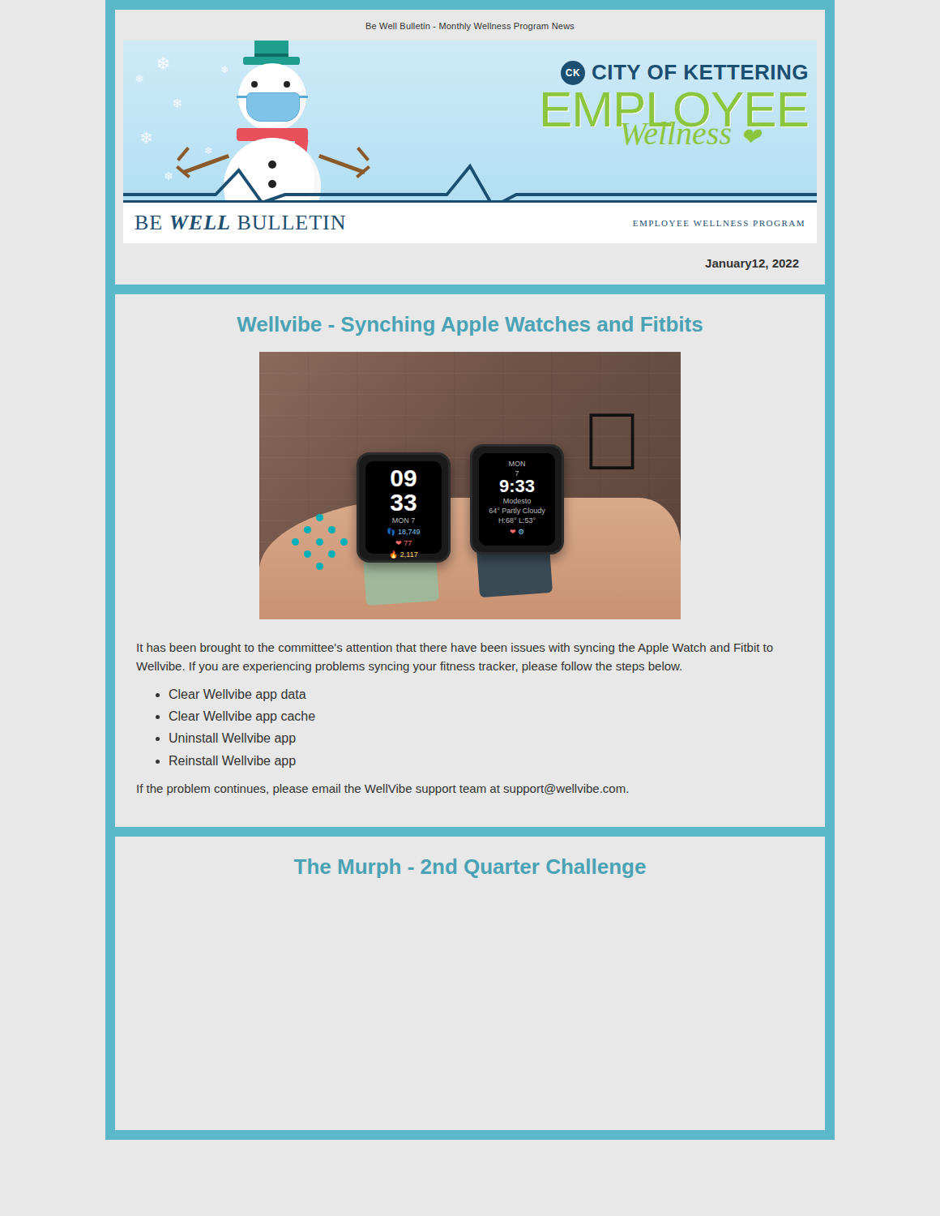Be Well Bulletin - Monthly Wellness Program News
❄ ❄ ❄ ❄ ❄ ❄ ❄ ❄ ❄
CK CITY OF KETTERING
EMPLOYEE
Wellness ❤
BE WELL BULLETIN
Employee Wellness Program
January12, 2022
Wellvibe - Synching Apple Watches and Fitbits
09
33
MON 7
👣 18,749
❤ 77
🔥 2,117
MON
7
9:33
Modesto
64° Partly Cloudy
H:68° L:53°
❤ ⚙

It has been brought to the committee's attention that there have been issues with syncing the Apple Watch and Fitbit to Wellvibe. If you are experiencing problems syncing your fitness tracker, please follow the steps below.
Clear Wellvibe app data
Clear Wellvibe app cache
Uninstall Wellvibe app
Reinstall Wellvibe app
If the problem continues, please email the WellVibe support team at support@wellvibe.com.
The Murph - 2nd Quarter Challenge